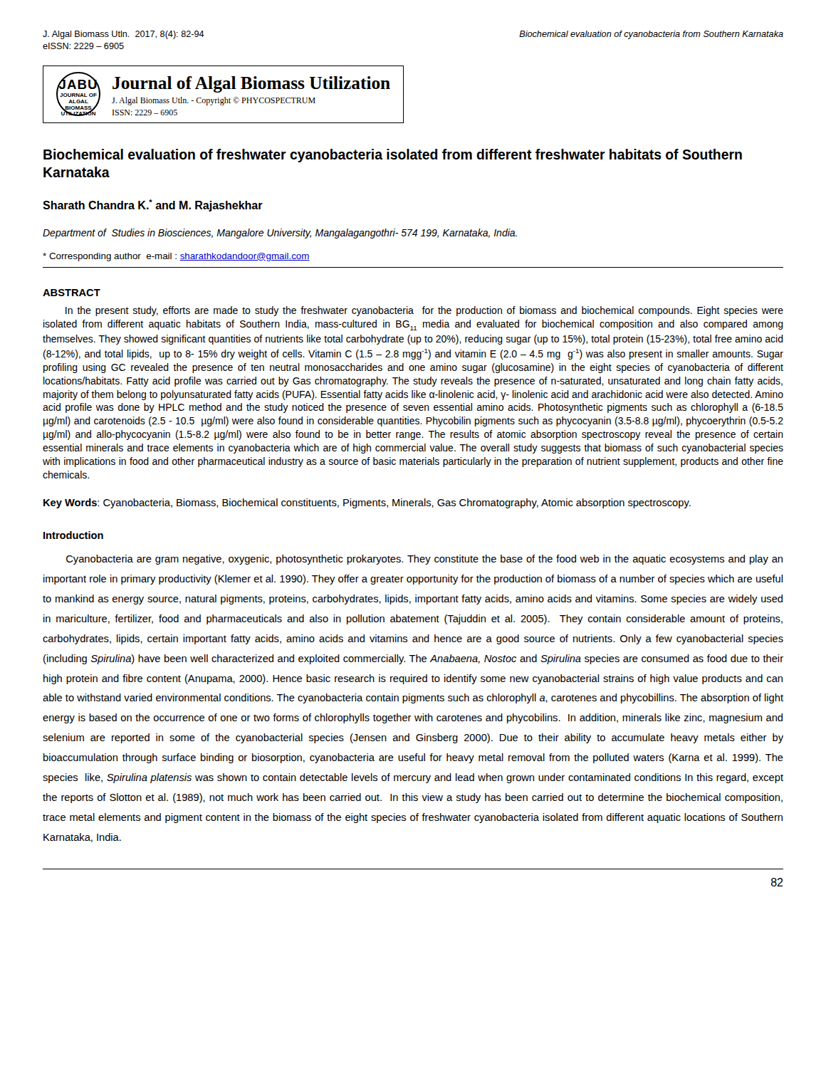J. Algal Biomass Utln. 2017, 8(4): 82-94 Biochemical evaluation of cyanobacteria from Southern Karnataka
eISSN: 2229 – 6905
| JABU JOURNAL OF ALGAL BIOMASS UTILIZATION | Journal of Algal Biomass Utilization J. Algal Biomass Utln. - Copyright © PHYCOSPECTRUM ISSN: 2229 – 6905 |
Biochemical evaluation of freshwater cyanobacteria isolated from different freshwater habitats of Southern Karnataka
Sharath Chandra K.* and M. Rajashekhar
Department of Studies in Biosciences, Mangalore University, Mangalagangothri- 574 199, Karnataka, India.
* Corresponding author e-mail : sharathkodandoor@gmail.com
ABSTRACT
In the present study, efforts are made to study the freshwater cyanobacteria for the production of biomass and biochemical compounds. Eight species were isolated from different aquatic habitats of Southern India, mass-cultured in BG11 media and evaluated for biochemical composition and also compared among themselves. They showed significant quantities of nutrients like total carbohydrate (up to 20%), reducing sugar (up to 15%), total protein (15-23%), total free amino acid (8-12%), and total lipids, up to 8- 15% dry weight of cells. Vitamin C (1.5 – 2.8 mgg-1) and vitamin E (2.0 – 4.5 mg g-1) was also present in smaller amounts. Sugar profiling using GC revealed the presence of ten neutral monosaccharides and one amino sugar (glucosamine) in the eight species of cyanobacteria of different locations/habitats. Fatty acid profile was carried out by Gas chromatography. The study reveals the presence of n-saturated, unsaturated and long chain fatty acids, majority of them belong to polyunsaturated fatty acids (PUFA). Essential fatty acids like α-linolenic acid, γ- linolenic acid and arachidonic acid were also detected. Amino acid profile was done by HPLC method and the study noticed the presence of seven essential amino acids. Photosynthetic pigments such as chlorophyll a (6-18.5 µg/ml) and carotenoids (2.5 - 10.5 µg/ml) were also found in considerable quantities. Phycobilin pigments such as phycocyanin (3.5-8.8 µg/ml), phycoerythrin (0.5-5.2 µg/ml) and allo-phycocyanin (1.5-8.2 µg/ml) were also found to be in better range. The results of atomic absorption spectroscopy reveal the presence of certain essential minerals and trace elements in cyanobacteria which are of high commercial value. The overall study suggests that biomass of such cyanobacterial species with implications in food and other pharmaceutical industry as a source of basic materials particularly in the preparation of nutrient supplement, products and other fine chemicals.
Key Words: Cyanobacteria, Biomass, Biochemical constituents, Pigments, Minerals, Gas Chromatography, Atomic absorption spectroscopy.
Introduction
Cyanobacteria are gram negative, oxygenic, photosynthetic prokaryotes. They constitute the base of the food web in the aquatic ecosystems and play an important role in primary productivity (Klemer et al. 1990). They offer a greater opportunity for the production of biomass of a number of species which are useful to mankind as energy source, natural pigments, proteins, carbohydrates, lipids, important fatty acids, amino acids and vitamins. Some species are widely used in mariculture, fertilizer, food and pharmaceuticals and also in pollution abatement (Tajuddin et al. 2005). They contain considerable amount of proteins, carbohydrates, lipids, certain important fatty acids, amino acids and vitamins and hence are a good source of nutrients. Only a few cyanobacterial species (including Spirulina) have been well characterized and exploited commercially. The Anabaena, Nostoc and Spirulina species are consumed as food due to their high protein and fibre content (Anupama, 2000). Hence basic research is required to identify some new cyanobacterial strains of high value products and can able to withstand varied environmental conditions. The cyanobacteria contain pigments such as chlorophyll a, carotenes and phycobillins. The absorption of light energy is based on the occurrence of one or two forms of chlorophylls together with carotenes and phycobilins. In addition, minerals like zinc, magnesium and selenium are reported in some of the cyanobacterial species (Jensen and Ginsberg 2000). Due to their ability to accumulate heavy metals either by bioaccumulation through surface binding or biosorption, cyanobacteria are useful for heavy metal removal from the polluted waters (Karna et al. 1999). The species like, Spirulina platensis was shown to contain detectable levels of mercury and lead when grown under contaminated conditions In this regard, except the reports of Slotton et al. (1989), not much work has been carried out. In this view a study has been carried out to determine the biochemical composition, trace metal elements and pigment content in the biomass of the eight species of freshwater cyanobacteria isolated from different aquatic locations of Southern Karnataka, India.
82